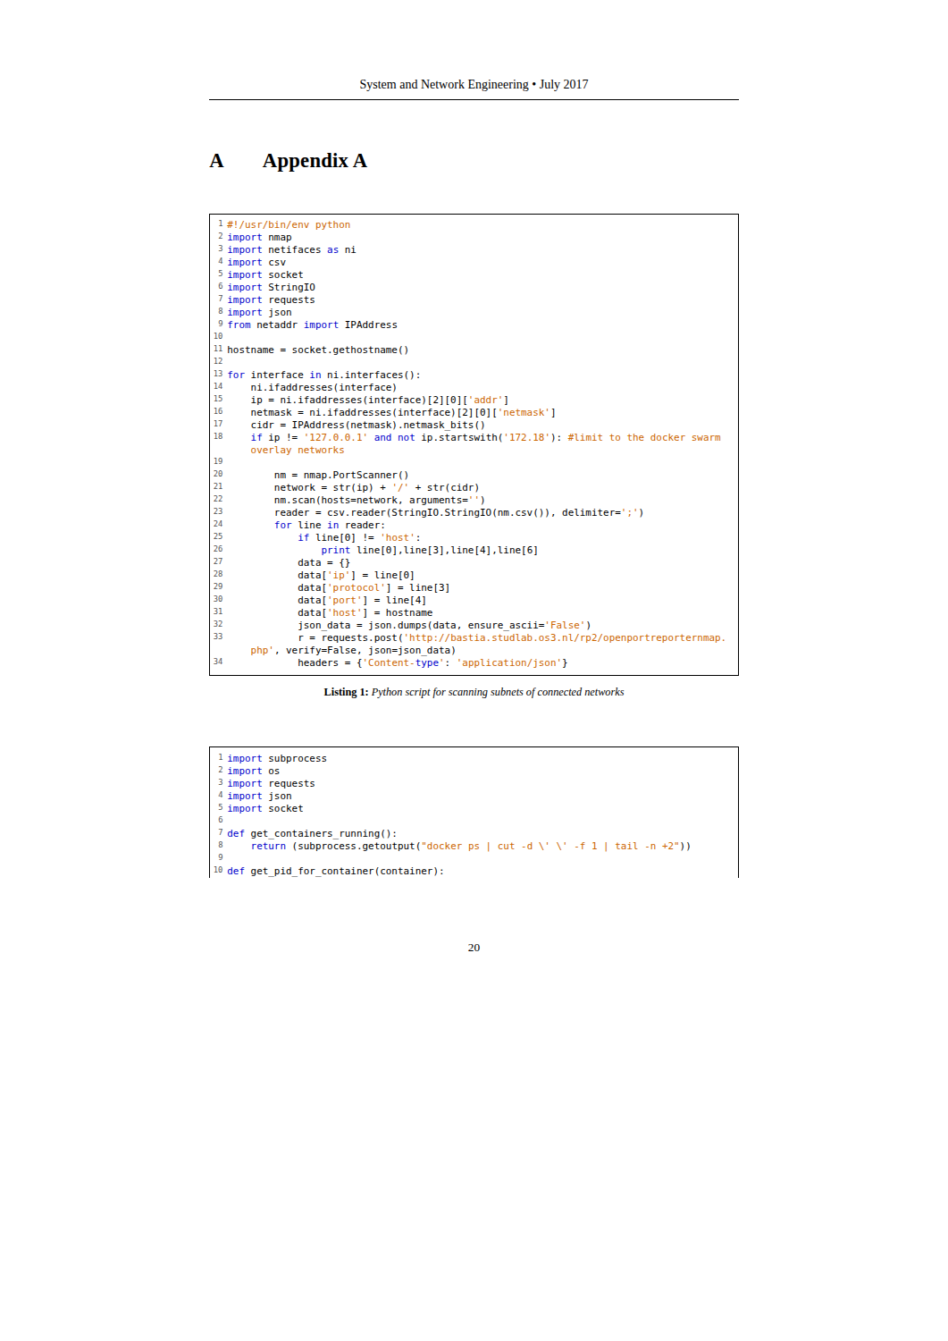System and Network Engineering • July 2017
AAppendix A
1#!/usr/bin/env python 2 import nmap 3 import netifaces as ni 4 import csv 5 import socket 6 import StringIO 7 import requests 8 import json 9 from netaddr import IPAddress 1011hostname = socket.gethostname() 1213 for interface in ni.interfaces(): 14    ni.ifaddresses(interface) 15    ip = ni.ifaddresses(interface)[2][0]['addr'] 16    netmask = ni.ifaddresses(interface)[2][0]['netmask'] 17    cidr = IPAddress(netmask).netmask_bits() 18    if ip != '127.0.0.1' and not ip.startswith('172.18'): #limit to the docker swarm    overlay networks 1920        nm = nmap.PortScanner() 21        network = str(ip) + '/' + str(cidr) 22        nm.scan(hosts=network, arguments='') 23        reader = csv.reader(StringIO.StringIO(nm.csv()), delimiter=';') 24        for line in reader: 25            if line[0] != 'host': 26                print line[0],line[3],line[4],line[6] 27            data = {}28            data['ip'] = line[0] 29            data['protocol'] = line[3] 30            data['port'] = line[4] 31            data['host'] = hostname 32            json_data = json.dumps(data, ensure_ascii='False') 33            r = requests.post('http://bastia.studlab.os3.nl/rp2/openportreporternmap.    php', verify=False, json=json_data) 34            headers = {'Content-type': 'application/json'}
Listing 1: Python script for scanning subnets of connected networks
1 import subprocess 2 import os 3 import requests 4 import json 5 import socket 67 def get_containers_running(): 8    return (subprocess.getoutput("docker ps | cut -d \' \' -f 1 | tail -n +2")) 910 def get_pid_for_container(container):
20